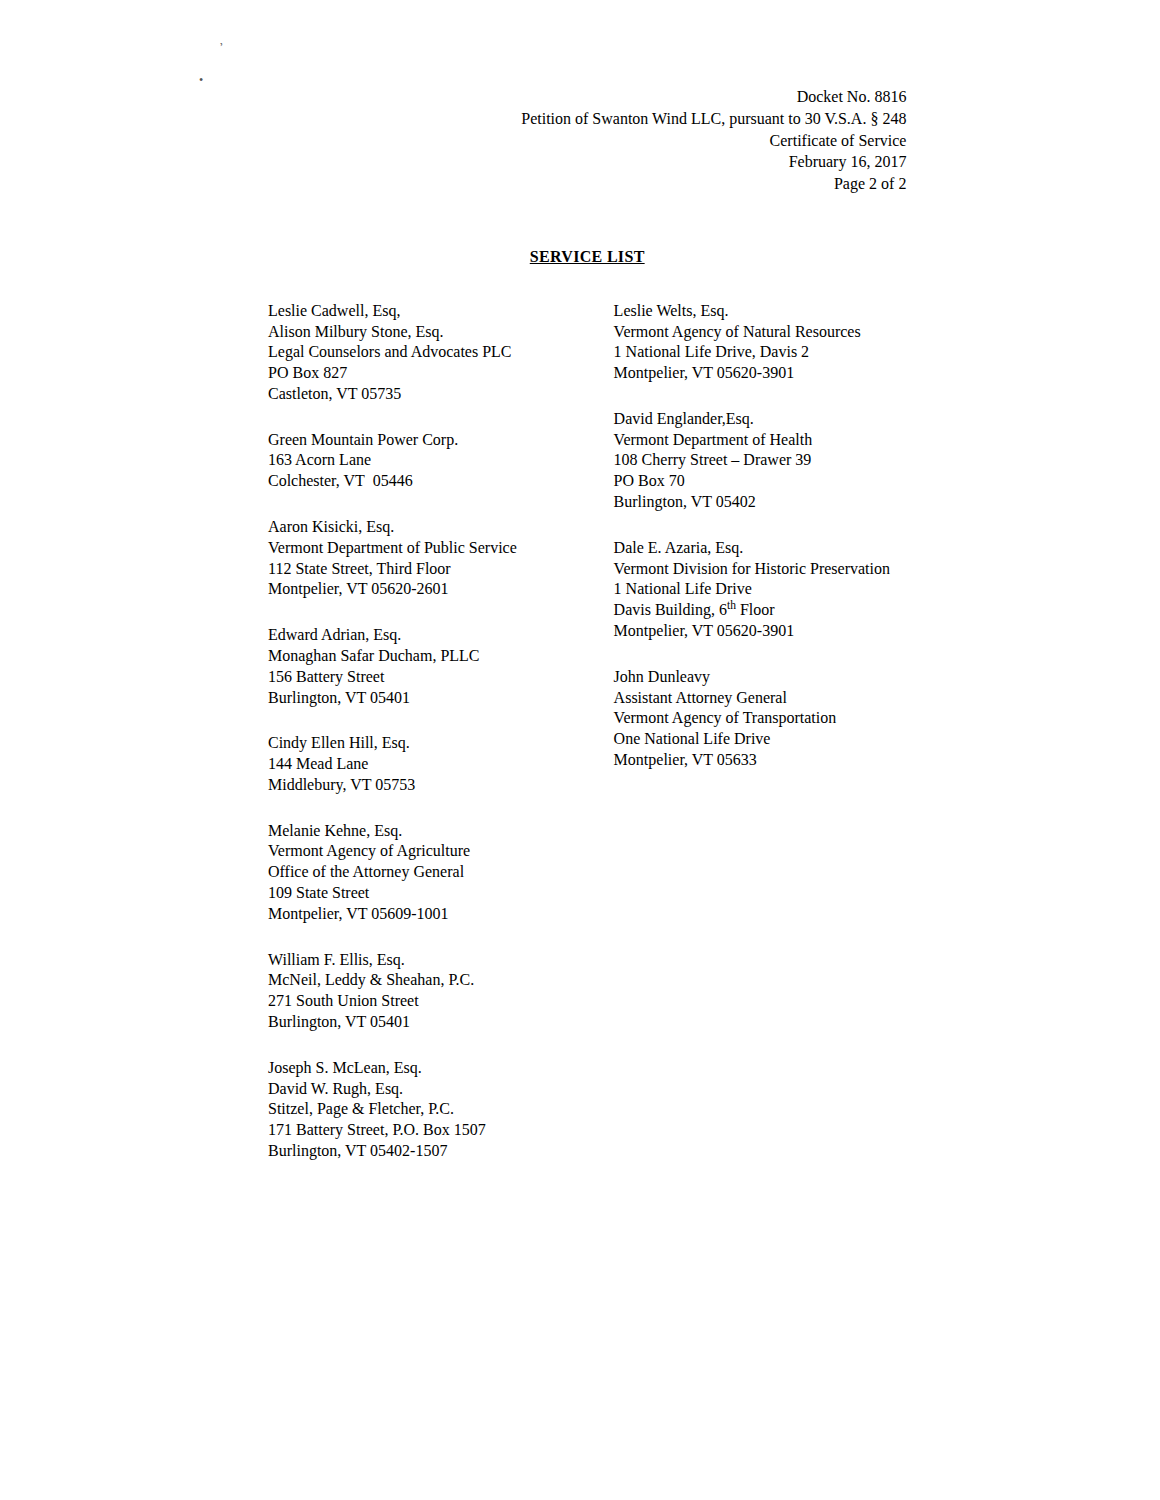’ •
Docket No. 8816
Petition of Swanton Wind LLC, pursuant to 30 V.S.A. § 248
Certificate of Service
February 16, 2017
Page 2 of 2
SERVICE LIST
Leslie Cadwell, Esq, Alison Milbury Stone, Esq. Legal Counselors and Advocates PLC PO Box 827 Castleton, VT 05735 Green Mountain Power Corp. 163 Acorn Lane Colchester, VT 05446 Aaron Kisicki, Esq. Vermont Department of Public Service 112 State Street, Third Floor Montpelier, VT 05620-2601 Edward Adrian, Esq. Monaghan Safar Ducham, PLLC 156 Battery Street Burlington, VT 05401 Cindy Ellen Hill, Esq. 144 Mead Lane Middlebury, VT 05753 Melanie Kehne, Esq. Vermont Agency of Agriculture Office of the Attorney General 109 State Street Montpelier, VT 05609-1001 William F. Ellis, Esq. McNeil, Leddy & Sheahan, P.C. 271 South Union Street Burlington, VT 05401 Joseph S. McLean, Esq. David W. Rugh, Esq. Stitzel, Page & Fletcher, P.C. 171 Battery Street, P.O. Box 1507 Burlington, VT 05402-1507
Leslie Welts, Esq. Vermont Agency of Natural Resources 1 National Life Drive, Davis 2 Montpelier, VT 05620-3901 David Englander,Esq. Vermont Department of Health 108 Cherry Street – Drawer 39 PO Box 70 Burlington, VT 05402 Dale E. Azaria, Esq. Vermont Division for Historic Preservation 1 National Life Drive Davis Building, 6th Floor Montpelier, VT 05620-3901 John Dunleavy Assistant Attorney General Vermont Agency of Transportation One National Life Drive Montpelier, VT 05633